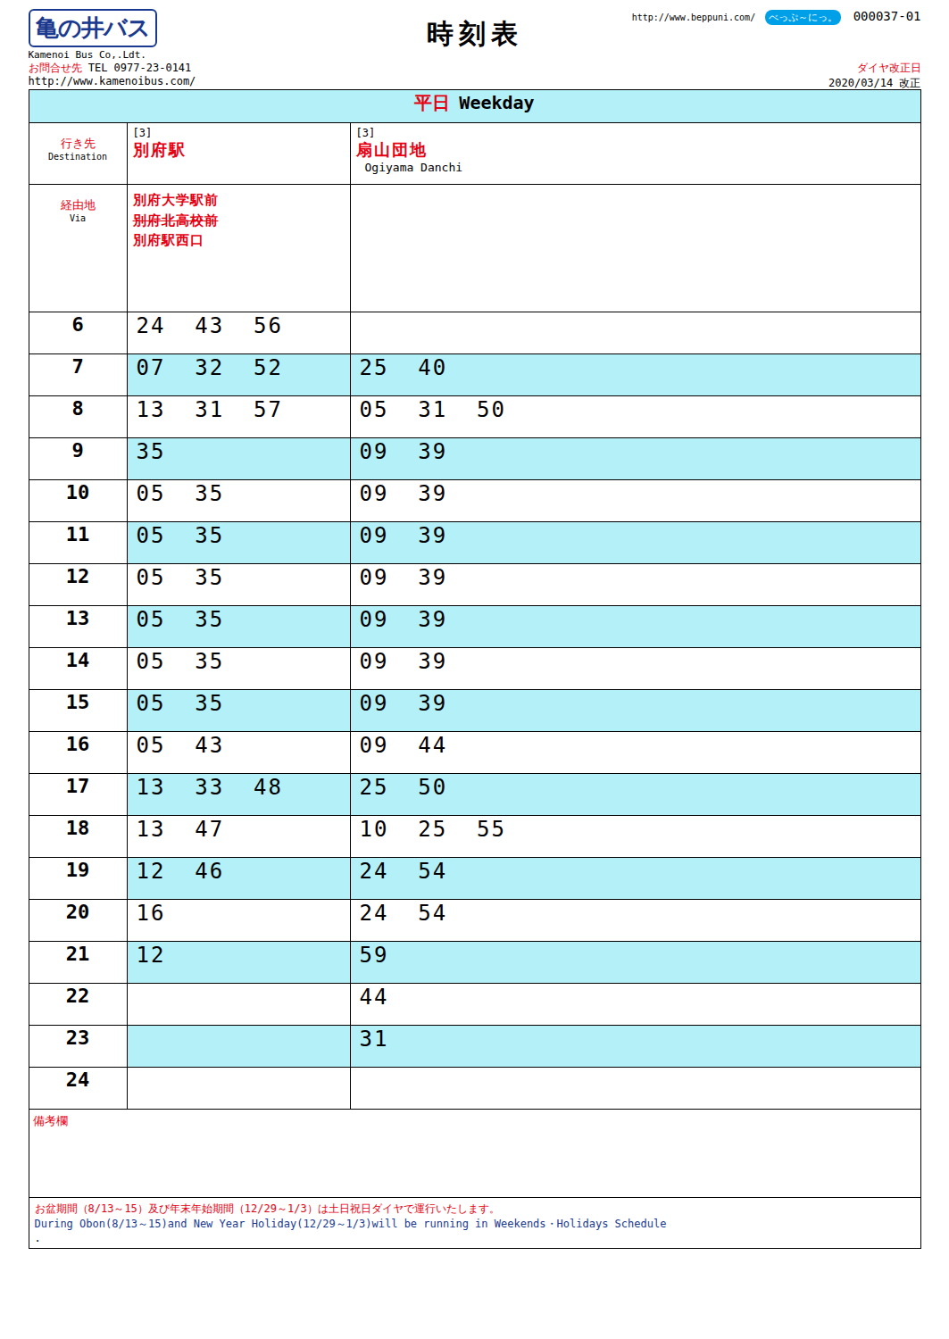亀の井バス
Kamenoi Bus Co,.Ldt.
時刻表
http://www.beppuni.com/ べっぷ～にっ。 000037-01
お問合せ先 TEL 0977-23-0141
http://www.kamenoibus.com/
ダイヤ改正日
2020/03/14 改正
| 平日 Weekday |
| 行き先 Destination | [3] 別府駅 | [3] 扇山団地 Ogiyama Danchi |
| 経由地 Via | 別府大学駅前 別府北高校前 別府駅西口 | |
| 6 | 24 43 56 | |
| 7 | 07 32 52 | 25 40 |
| 8 | 13 31 57 | 05 31 50 |
| 9 | 35 | 09 39 |
| 10 | 05 35 | 09 39 |
| 11 | 05 35 | 09 39 |
| 12 | 05 35 | 09 39 |
| 13 | 05 35 | 09 39 |
| 14 | 05 35 | 09 39 |
| 15 | 05 35 | 09 39 |
| 16 | 05 43 | 09 44 |
| 17 | 13 33 48 | 25 50 |
| 18 | 13 47 | 10 25 55 |
| 19 | 12 46 | 24 54 |
| 20 | 16 | 24 54 |
| 21 | 12 | 59 |
| 22 | | 44 |
| 23 | | 31 |
| 24 | | |
| 備考欄 |
お盆期間（8/13～15）及び年末年始期間（12/29～1/3）は土日祝日ダイヤで運行いたします。
During Obon(8/13～15)and New Year Holiday(12/29～1/3)will be running in Weekends・Holidays Schedule
.